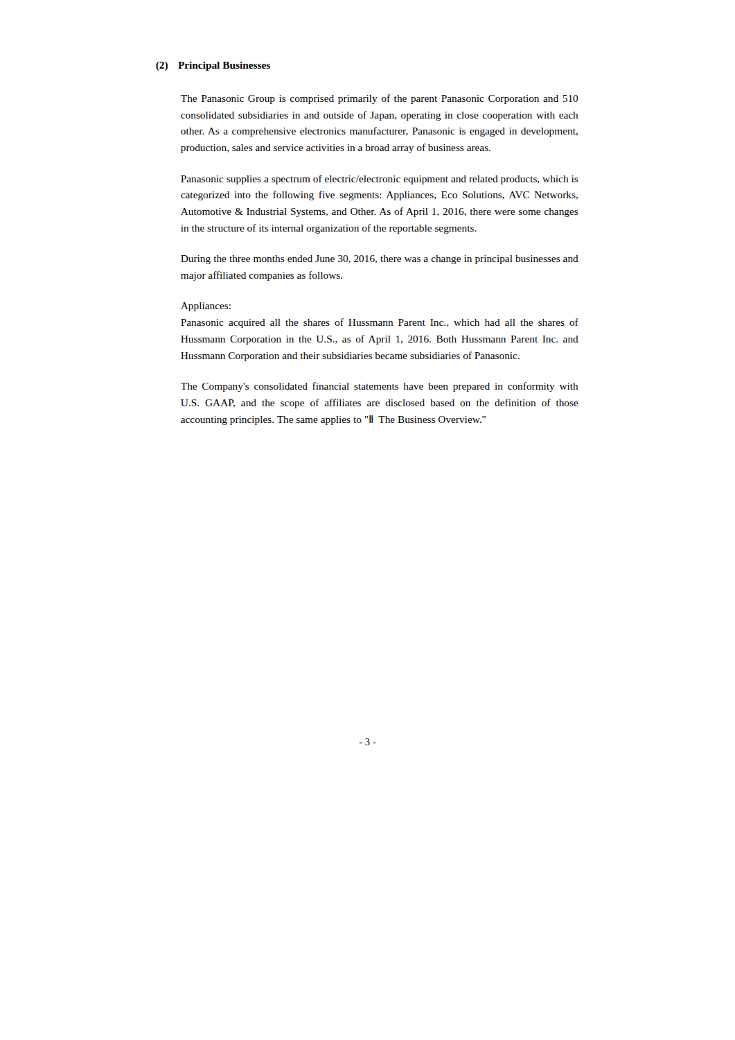(2) Principal Businesses
The Panasonic Group is comprised primarily of the parent Panasonic Corporation and 510 consolidated subsidiaries in and outside of Japan, operating in close cooperation with each other. As a comprehensive electronics manufacturer, Panasonic is engaged in development, production, sales and service activities in a broad array of business areas.
Panasonic supplies a spectrum of electric/electronic equipment and related products, which is categorized into the following five segments: Appliances, Eco Solutions, AVC Networks, Automotive & Industrial Systems, and Other. As of April 1, 2016, there were some changes in the structure of its internal organization of the reportable segments.
During the three months ended June 30, 2016, there was a change in principal businesses and major affiliated companies as follows.
Appliances:
Panasonic acquired all the shares of Hussmann Parent Inc., which had all the shares of Hussmann Corporation in the U.S., as of April 1, 2016. Both Hussmann Parent Inc. and Hussmann Corporation and their subsidiaries became subsidiaries of Panasonic.
The Company's consolidated financial statements have been prepared in conformity with U.S. GAAP, and the scope of affiliates are disclosed based on the definition of those accounting principles. The same applies to "Ⅱ The Business Overview."
- 3 -